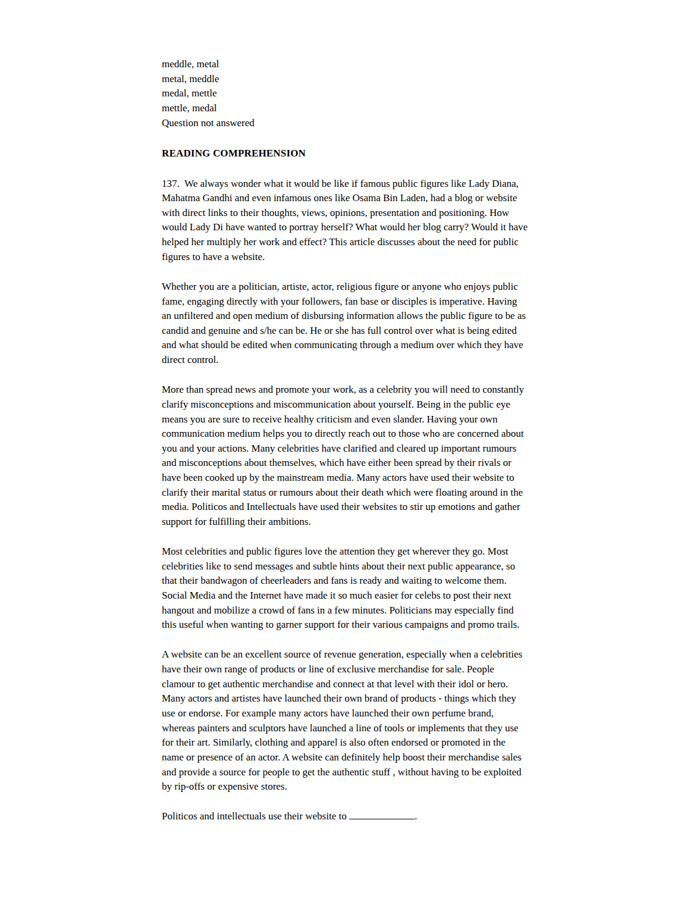meddle, metal
metal, meddle
medal, mettle
mettle, medal
Question not answered
READING COMPREHENSION
137. We always wonder what it would be like if famous public figures like Lady Diana, Mahatma Gandhi and even infamous ones like Osama Bin Laden, had a blog or website with direct links to their thoughts, views, opinions, presentation and positioning. How would Lady Di have wanted to portray herself? What would her blog carry? Would it have helped her multiply her work and effect? This article discusses about the need for public figures to have a website.
Whether you are a politician, artiste, actor, religious figure or anyone who enjoys public fame, engaging directly with your followers, fan base or disciples is imperative. Having an unfiltered and open medium of disbursing information allows the public figure to be as candid and genuine and s/he can be. He or she has full control over what is being edited and what should be edited when communicating through a medium over which they have direct control.
More than spread news and promote your work, as a celebrity you will need to constantly clarify misconceptions and miscommunication about yourself. Being in the public eye means you are sure to receive healthy criticism and even slander. Having your own communication medium helps you to directly reach out to those who are concerned about you and your actions. Many celebrities have clarified and cleared up important rumours and misconceptions about themselves, which have either been spread by their rivals or have been cooked up by the mainstream media. Many actors have used their website to clarify their marital status or rumours about their death which were floating around in the media. Politicos and Intellectuals have used their websites to stir up emotions and gather support for fulfilling their ambitions.
Most celebrities and public figures love the attention they get wherever they go. Most celebrities like to send messages and subtle hints about their next public appearance, so that their bandwagon of cheerleaders and fans is ready and waiting to welcome them. Social Media and the Internet have made it so much easier for celebs to post their next hangout and mobilize a crowd of fans in a few minutes. Politicians may especially find this useful when wanting to garner support for their various campaigns and promo trails.
A website can be an excellent source of revenue generation, especially when a celebrities have their own range of products or line of exclusive merchandise for sale. People clamour to get authentic merchandise and connect at that level with their idol or hero. Many actors and artistes have launched their own brand of products - things which they use or endorse. For example many actors have launched their own perfume brand, whereas painters and sculptors have launched a line of tools or implements that they use for their art. Similarly, clothing and apparel is also often endorsed or promoted in the name or presence of an actor. A website can definitely help boost their merchandise sales and provide a source for people to get the authentic stuff , without having to be exploited by rip-offs or expensive stores.
Politicos and intellectuals use their website to .